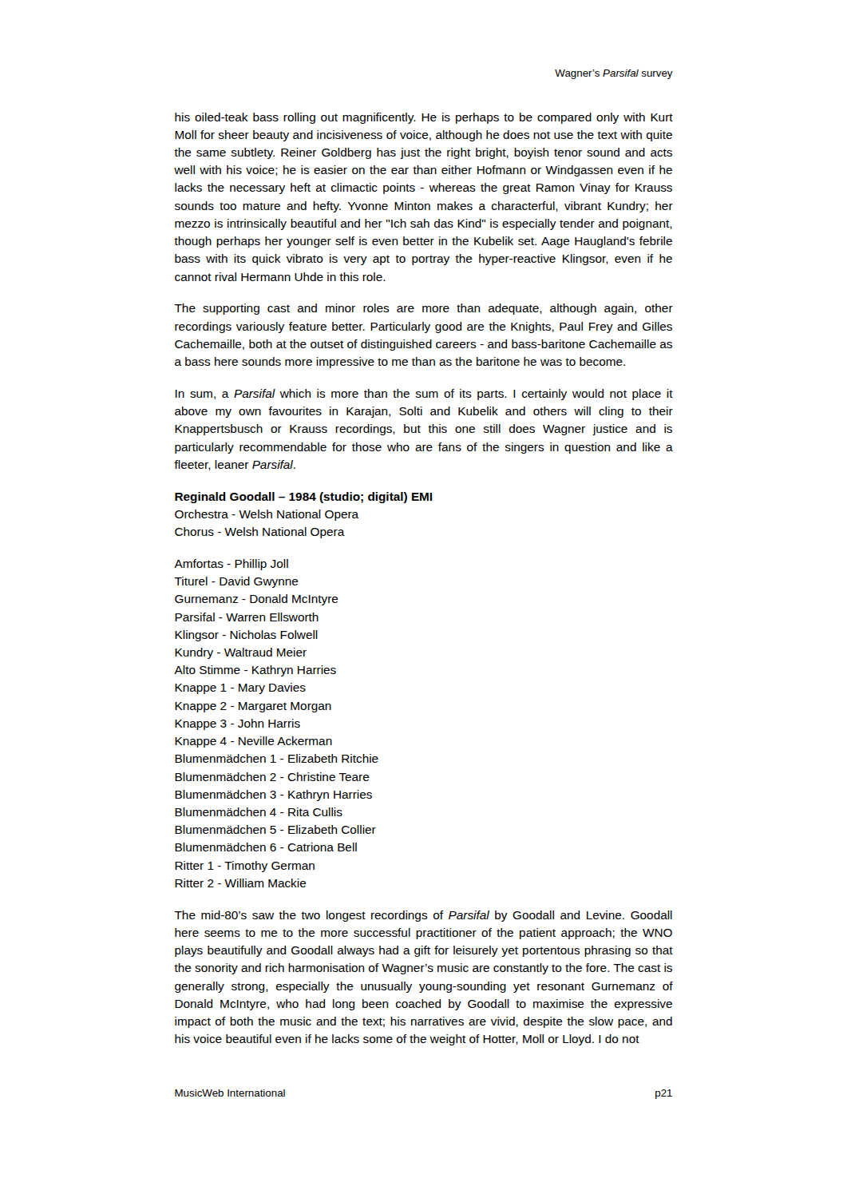Wagner’s Parsifal survey
his oiled-teak bass rolling out magnificently. He is perhaps to be compared only with Kurt Moll for sheer beauty and incisiveness of voice, although he does not use the text with quite the same subtlety. Reiner Goldberg has just the right bright, boyish tenor sound and acts well with his voice; he is easier on the ear than either Hofmann or Windgassen even if he lacks the necessary heft at climactic points - whereas the great Ramon Vinay for Krauss sounds too mature and hefty. Yvonne Minton makes a characterful, vibrant Kundry; her mezzo is intrinsically beautiful and her "Ich sah das Kind" is especially tender and poignant, though perhaps her younger self is even better in the Kubelik set. Aage Haugland's febrile bass with its quick vibrato is very apt to portray the hyper-reactive Klingsor, even if he cannot rival Hermann Uhde in this role.
The supporting cast and minor roles are more than adequate, although again, other recordings variously feature better. Particularly good are the Knights, Paul Frey and Gilles Cachemaille, both at the outset of distinguished careers - and bass-baritone Cachemaille as a bass here sounds more impressive to me than as the baritone he was to become.
In sum, a Parsifal which is more than the sum of its parts. I certainly would not place it above my own favourites in Karajan, Solti and Kubelik and others will cling to their Knappertsbusch or Krauss recordings, but this one still does Wagner justice and is particularly recommendable for those who are fans of the singers in question and like a fleeter, leaner Parsifal.
Reginald Goodall – 1984 (studio; digital) EMI
Orchestra - Welsh National Opera
Chorus - Welsh National Opera
Amfortas - Phillip Joll Titurel - David Gwynne Gurnemanz - Donald McIntyre Parsifal - Warren Ellsworth Klingsor - Nicholas Folwell Kundry - Waltraud Meier Alto Stimme - Kathryn Harries Knappe 1 - Mary Davies Knappe 2 - Margaret Morgan Knappe 3 - John Harris Knappe 4 - Neville Ackerman Blumenmädchen 1 - Elizabeth Ritchie Blumenmädchen 2 - Christine Teare Blumenmädchen 3 - Kathryn Harries Blumenmädchen 4 - Rita Cullis Blumenmädchen 5 - Elizabeth Collier Blumenmädchen 6 - Catriona Bell Ritter 1 - Timothy German Ritter 2 - William Mackie
The mid-80’s saw the two longest recordings of Parsifal by Goodall and Levine. Goodall here seems to me to the more successful practitioner of the patient approach; the WNO plays beautifully and Goodall always had a gift for leisurely yet portentous phrasing so that the sonority and rich harmonisation of Wagner’s music are constantly to the fore. The cast is generally strong, especially the unusually young-sounding yet resonant Gurnemanz of Donald McIntyre, who had long been coached by Goodall to maximise the expressive impact of both the music and the text; his narratives are vivid, despite the slow pace, and his voice beautiful even if he lacks some of the weight of Hotter, Moll or Lloyd. I do not
MusicWeb International p21